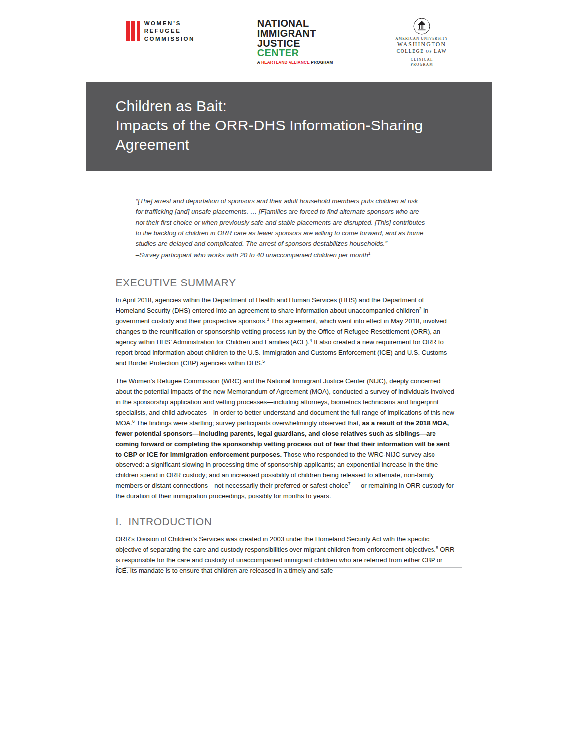Women’s
Refugee
Commission
NATIONAL
IMMIGRANT
JUSTICE
CENTER
A HEARTLAND ALLIANCE PROGRAM
AMERICAN UNIVERSITY
WASHINGTON
COLLEGE OF LAW
CLINICAL
PROGRAM
Children as Bait:
Impacts of the ORR-DHS Information-Sharing Agreement
“[The] arrest and deportation of sponsors and their adult household members puts children at risk for trafficking [and] unsafe placements. … [F]amilies are forced to find alternate sponsors who are not their first choice or when previously safe and stable placements are disrupted. [This] contributes to the backlog of children in ORR care as fewer sponsors are willing to come forward, and as home studies are delayed and complicated. The arrest of sponsors destabilizes households.” –Survey participant who works with 20 to 40 unaccompanied children per month1
EXECUTIVE SUMMARY
In April 2018, agencies within the Department of Health and Human Services (HHS) and the Department of Homeland Security (DHS) entered into an agreement to share information about unaccompanied children2 in government custody and their prospective sponsors.3 This agreement, which went into effect in May 2018, involved changes to the reunification or sponsorship vetting process run by the Office of Refugee Resettlement (ORR), an agency within HHS’ Administration for Children and Families (ACF).4 It also created a new requirement for ORR to report broad information about children to the U.S. Immigration and Customs Enforcement (ICE) and U.S. Customs and Border Protection (CBP) agencies within DHS.5
The Women’s Refugee Commission (WRC) and the National Immigrant Justice Center (NIJC), deeply concerned about the potential impacts of the new Memorandum of Agreement (MOA), conducted a survey of individuals involved in the sponsorship application and vetting processes—including attorneys, biometrics technicians and fingerprint specialists, and child advocates—in order to better understand and document the full range of implications of this new MOA.6 The findings were startling; survey participants overwhelmingly observed that, as a result of the 2018 MOA, fewer potential sponsors—including parents, legal guardians, and close relatives such as siblings—are coming forward or completing the sponsorship vetting process out of fear that their information will be sent to CBP or ICE for immigration enforcement purposes. Those who responded to the WRC-NIJC survey also observed: a significant slowing in processing time of sponsorship applicants; an exponential increase in the time children spend in ORR custody; and an increased possibility of children being released to alternate, non-family members or distant connections—not necessarily their preferred or safest choice7 — or remaining in ORR custody for the duration of their immigration proceedings, possibly for months to years.
I. INTRODUCTION
ORR’s Division of Children’s Services was created in 2003 under the Homeland Security Act with the specific objective of separating the care and custody responsibilities over migrant children from enforcement objectives.8 ORR is responsible for the care and custody of unaccompanied immigrant children who are referred from either CBP or ICE. Its mandate is to ensure that children are released in a timely and safe
1